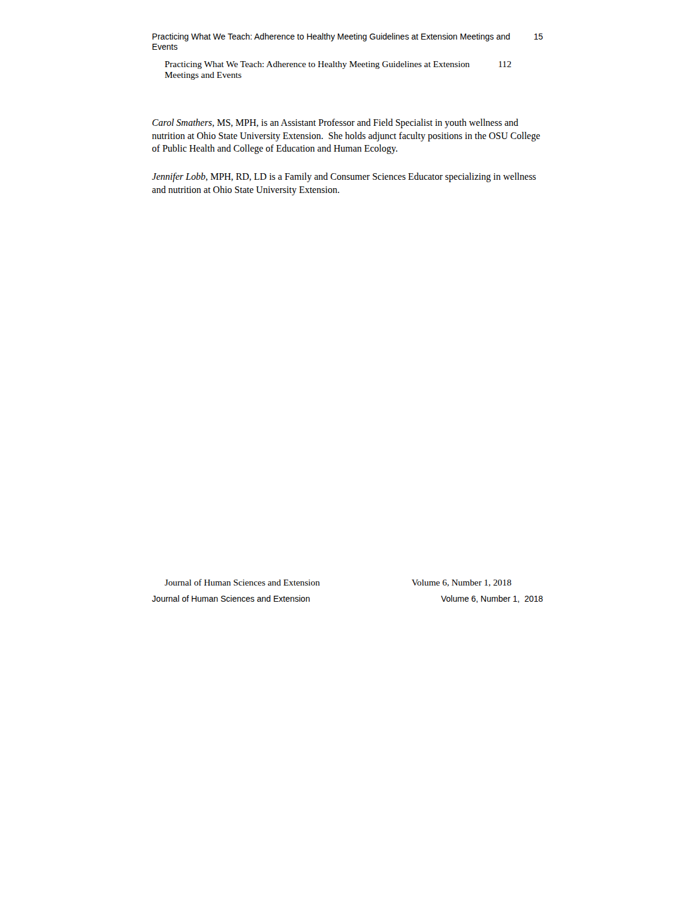Practicing What We Teach: Adherence to Healthy Meeting Guidelines at Extension Meetings and Events 15
Practicing What We Teach: Adherence to Healthy Meeting Guidelines at Extension Meetings and Events 112
Carol Smathers, MS, MPH, is an Assistant Professor and Field Specialist in youth wellness and nutrition at Ohio State University Extension. She holds adjunct faculty positions in the OSU College of Public Health and College of Education and Human Ecology.
Jennifer Lobb, MPH, RD, LD is a Family and Consumer Sciences Educator specializing in wellness and nutrition at Ohio State University Extension.
Journal of Human Sciences and Extension Volume 6, Number 1, 2018
Journal of Human Sciences and Extension Volume 6, Number 1, 2018